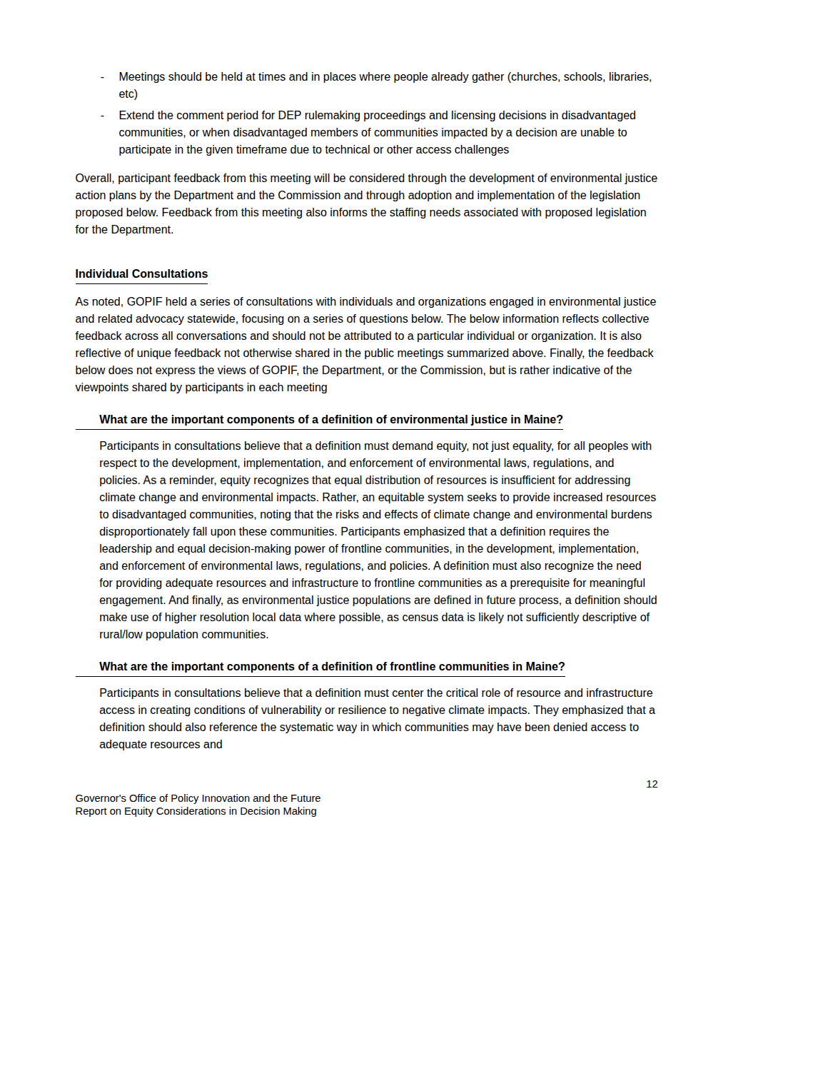Meetings should be held at times and in places where people already gather (churches, schools, libraries, etc)
Extend the comment period for DEP rulemaking proceedings and licensing decisions in disadvantaged communities, or when disadvantaged members of communities impacted by a decision are unable to participate in the given timeframe due to technical or other access challenges
Overall, participant feedback from this meeting will be considered through the development of environmental justice action plans by the Department and the Commission and through adoption and implementation of the legislation proposed below. Feedback from this meeting also informs the staffing needs associated with proposed legislation for the Department.
Individual Consultations
As noted, GOPIF held a series of consultations with individuals and organizations engaged in environmental justice and related advocacy statewide, focusing on a series of questions below. The below information reflects collective feedback across all conversations and should not be attributed to a particular individual or organization. It is also reflective of unique feedback not otherwise shared in the public meetings summarized above. Finally, the feedback below does not express the views of GOPIF, the Department, or the Commission, but is rather indicative of the viewpoints shared by participants in each meeting
What are the important components of a definition of environmental justice in Maine?
Participants in consultations believe that a definition must demand equity, not just equality, for all peoples with respect to the development, implementation, and enforcement of environmental laws, regulations, and policies. As a reminder, equity recognizes that equal distribution of resources is insufficient for addressing climate change and environmental impacts. Rather, an equitable system seeks to provide increased resources to disadvantaged communities, noting that the risks and effects of climate change and environmental burdens disproportionately fall upon these communities. Participants emphasized that a definition requires the leadership and equal decision-making power of frontline communities, in the development, implementation, and enforcement of environmental laws, regulations, and policies. A definition must also recognize the need for providing adequate resources and infrastructure to frontline communities as a prerequisite for meaningful engagement. And finally, as environmental justice populations are defined in future process, a definition should make use of higher resolution local data where possible, as census data is likely not sufficiently descriptive of rural/low population communities.
What are the important components of a definition of frontline communities in Maine?
Participants in consultations believe that a definition must center the critical role of resource and infrastructure access in creating conditions of vulnerability or resilience to negative climate impacts. They emphasized that a definition should also reference the systematic way in which communities may have been denied access to adequate resources and
12
Governor's Office of Policy Innovation and the Future
Report on Equity Considerations in Decision Making